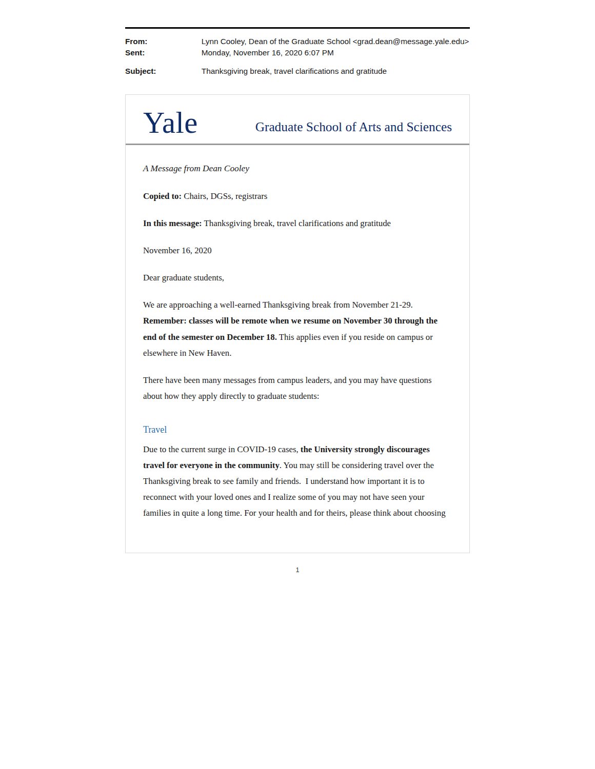| From: | Lynn Cooley, Dean of the Graduate School <grad.dean@message.yale.edu> |
| Sent: | Monday, November 16, 2020 6:07 PM |
| Subject: | Thanksgiving break, travel clarifications and gratitude |
Yale
Graduate School of Arts and Sciences
A Message from Dean Cooley
Copied to: Chairs, DGSs, registrars
In this message: Thanksgiving break, travel clarifications and gratitude
November 16, 2020
Dear graduate students,
We are approaching a well-earned Thanksgiving break from November 21-29. Remember: classes will be remote when we resume on November 30 through the end of the semester on December 18. This applies even if you reside on campus or elsewhere in New Haven.
There have been many messages from campus leaders, and you may have questions about how they apply directly to graduate students:
Travel
Due to the current surge in COVID-19 cases, the University strongly discourages travel for everyone in the community. You may still be considering travel over the Thanksgiving break to see family and friends. I understand how important it is to reconnect with your loved ones and I realize some of you may not have seen your families in quite a long time. For your health and for theirs, please think about choosing
1